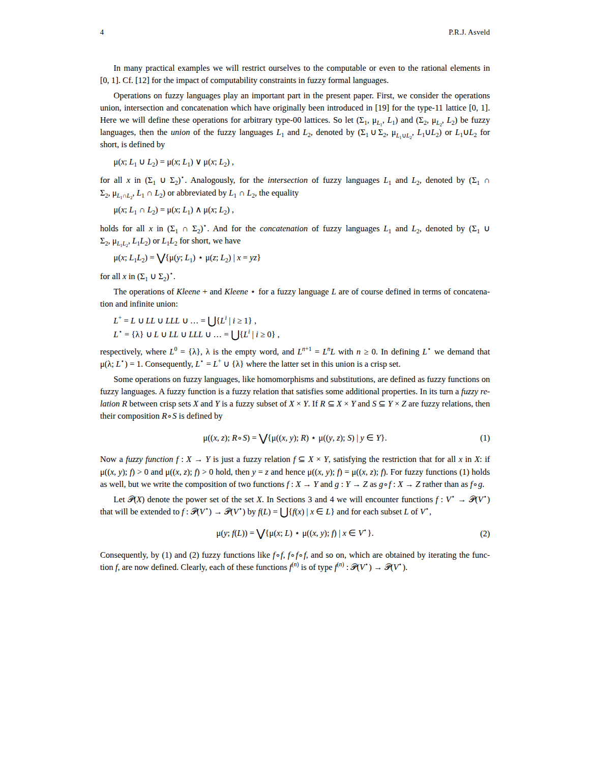4 P.R.J. Asveld
In many practical examples we will restrict ourselves to the computable or even to the rational elements in [0, 1]. Cf. [12] for the impact of computability constraints in fuzzy formal languages.
Operations on fuzzy languages play an important part in the present paper. First, we consider the operations union, intersection and concatenation which have originally been introduced in [19] for the type-11 lattice [0, 1]. Here we will define these operations for arbitrary type-00 lattices. So let (Σ1, μL1, L1) and (Σ2, μL2, L2) be fuzzy languages, then the union of the fuzzy languages L1 and L2, denoted by (Σ1 ∪ Σ2, μL1∪L2, L1∪L2) or L1∪L2 for short, is defined by
μ(x; L1 ∪ L2) = μ(x; L1) ∨ μ(x; L2) ,
for all x in (Σ1 ∪ Σ2)⋆. Analogously, for the intersection of fuzzy languages L1 and L2, denoted by (Σ1 ∩ Σ2, μL1∩L2, L1 ∩ L2) or abbreviated by L1 ∩ L2, the equality
μ(x; L1 ∩ L2) = μ(x; L1) ∧ μ(x; L2) ,
holds for all x in (Σ1 ∩ Σ2)⋆. And for the concatenation of fuzzy languages L1 and L2, denoted by (Σ1 ∪ Σ2, μL1L2, L1L2) or L1L2 for short, we have
μ(x; L1L2) = ⋁{μ(y; L1) ⋆ μ(z; L2) | x = yz}
for all x in (Σ1 ∪ Σ2)⋆.
The operations of Kleene + and Kleene ⋆ for a fuzzy language L are of course defined in terms of concatenation and infinite union:
L+ = L ∪ LL ∪ LLL ∪ … = ⋃{Li | i ≥ 1} ,
L⋆ = {λ} ∪ L ∪ LL ∪ LLL ∪ … = ⋃{Li | i ≥ 0} ,
respectively, where L0 = {λ}, λ is the empty word, and Ln+1 = LnL with n ≥ 0. In defining L⋆ we demand that μ(λ; L⋆) = 1. Consequently, L⋆ = L+ ∪ {λ} where the latter set in this union is a crisp set.
Some operations on fuzzy languages, like homomorphisms and substitutions, are defined as fuzzy functions on fuzzy languages. A fuzzy function is a fuzzy relation that satisfies some additional properties. In its turn a fuzzy relation R between crisp sets X and Y is a fuzzy subset of X × Y. If R ⊆ X × Y and S ⊆ Y × Z are fuzzy relations, then their composition R∘S is defined by
μ((x, z); R∘S) = ⋁{μ((x, y); R) ⋆ μ((y, z); S) | y ∈ Y}. (1)
Now a fuzzy function f : X → Y is just a fuzzy relation f ⊆ X × Y, satisfying the restriction that for all x in X: if μ((x, y); f) > 0 and μ((x, z); f) > 0 hold, then y = z and hence μ((x, y); f) = μ((x, z); f). For fuzzy functions (1) holds as well, but we write the composition of two functions f : X → Y and g : Y → Z as g∘f : X → Z rather than as f∘g.
Let 𝒫(X) denote the power set of the set X. In Sections 3 and 4 we will encounter functions f : V⋆ → 𝒫(V⋆) that will be extended to f : 𝒫(V⋆) → 𝒫(V⋆) by f(L) = ⋃{f(x) | x ∈ L} and for each subset L of V⋆,
μ(y; f(L)) = ⋁{μ(x; L) ⋆ μ((x, y); f) | x ∈ V⋆}. (2)
Consequently, by (1) and (2) fuzzy functions like f∘f, f∘f∘f, and so on, which are obtained by iterating the function f, are now defined. Clearly, each of these functions f(n) is of type f(n) : 𝒫(V⋆) → 𝒫(V⋆).